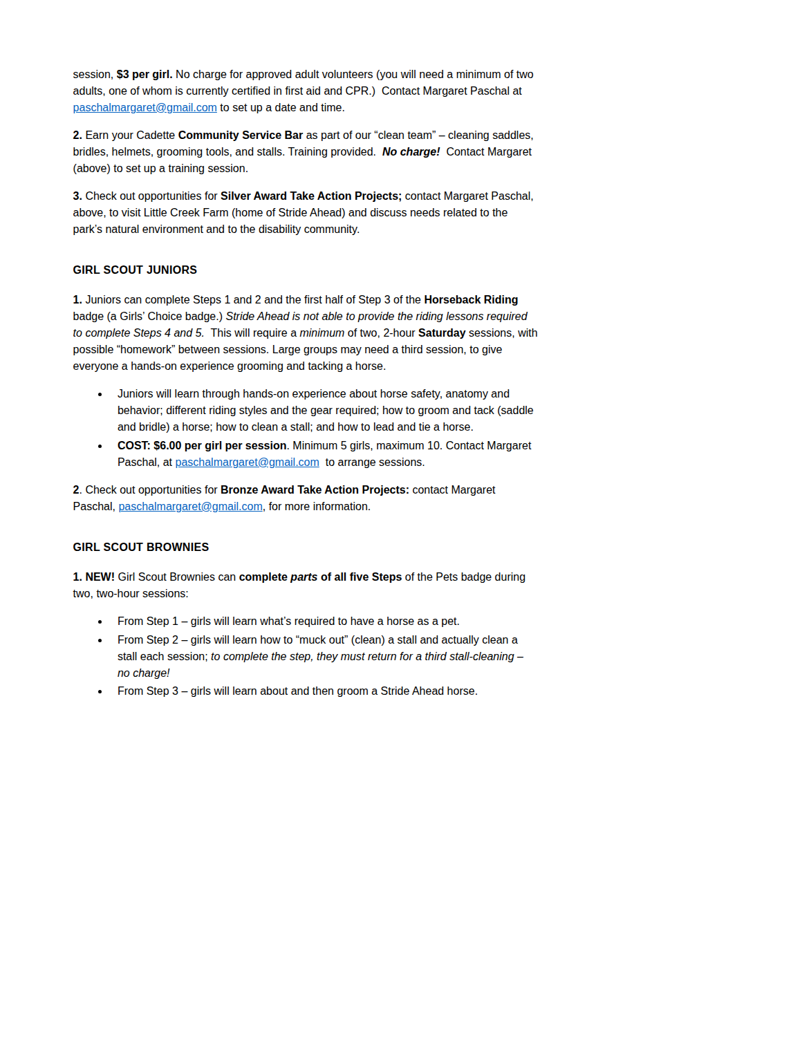session, $3 per girl. No charge for approved adult volunteers (you will need a minimum of two adults, one of whom is currently certified in first aid and CPR.) Contact Margaret Paschal at paschalmargaret@gmail.com to set up a date and time.
2. Earn your Cadette Community Service Bar as part of our “clean team” – cleaning saddles, bridles, helmets, grooming tools, and stalls. Training provided. No charge! Contact Margaret (above) to set up a training session.
3. Check out opportunities for Silver Award Take Action Projects; contact Margaret Paschal, above, to visit Little Creek Farm (home of Stride Ahead) and discuss needs related to the park’s natural environment and to the disability community.
GIRL SCOUT JUNIORS
1. Juniors can complete Steps 1 and 2 and the first half of Step 3 of the Horseback Riding badge (a Girls’ Choice badge.) Stride Ahead is not able to provide the riding lessons required to complete Steps 4 and 5. This will require a minimum of two, 2-hour Saturday sessions, with possible “homework” between sessions. Large groups may need a third session, to give everyone a hands-on experience grooming and tacking a horse.
Juniors will learn through hands-on experience about horse safety, anatomy and behavior; different riding styles and the gear required; how to groom and tack (saddle and bridle) a horse; how to clean a stall; and how to lead and tie a horse.
COST: $6.00 per girl per session. Minimum 5 girls, maximum 10. Contact Margaret Paschal, at paschalmargaret@gmail.com to arrange sessions.
2. Check out opportunities for Bronze Award Take Action Projects: contact Margaret Paschal, paschalmargaret@gmail.com, for more information.
GIRL SCOUT BROWNIES
1. NEW! Girl Scout Brownies can complete parts of all five Steps of the Pets badge during two, two-hour sessions:
From Step 1 – girls will learn what’s required to have a horse as a pet.
From Step 2 – girls will learn how to “muck out” (clean) a stall and actually clean a stall each session; to complete the step, they must return for a third stall-cleaning – no charge!
From Step 3 – girls will learn about and then groom a Stride Ahead horse.